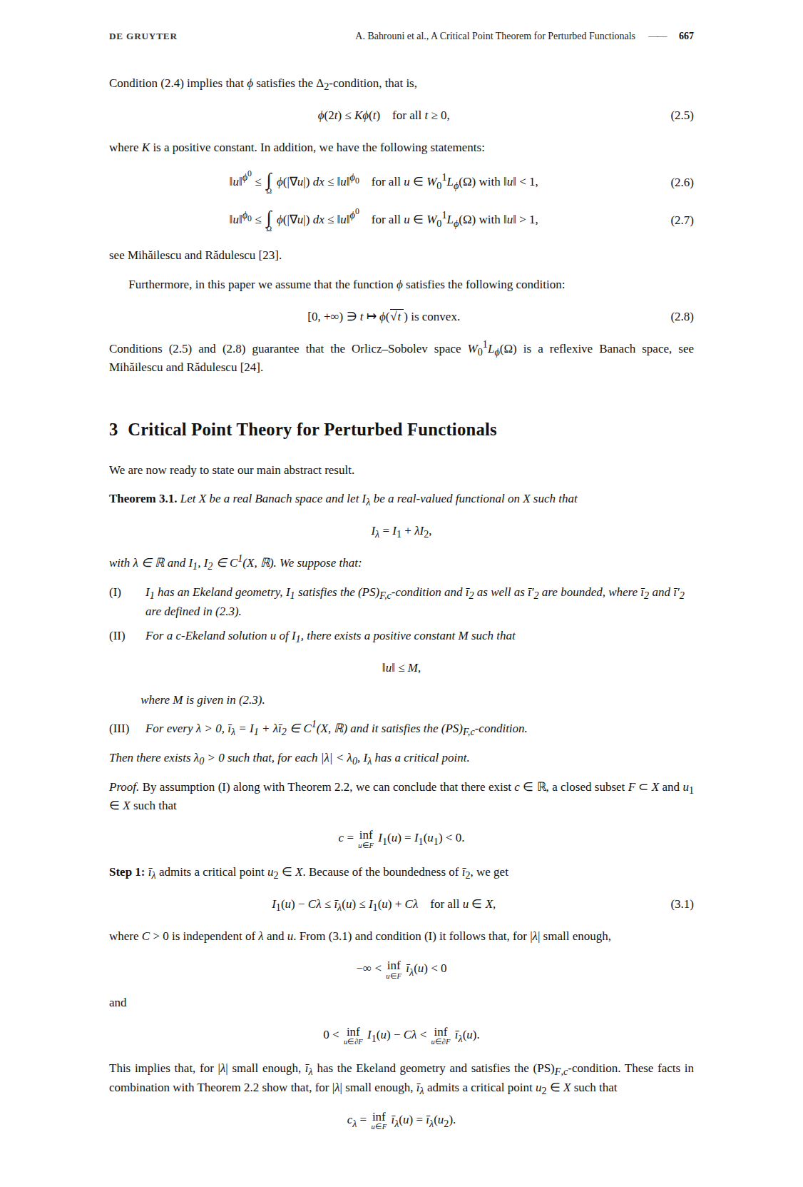DE GRUYTER A. Bahrouni et al., A Critical Point Theorem for Perturbed Functionals —— 667
Condition (2.4) implies that ϕ satisfies the Δ2-condition, that is,
ϕ(2t) ≤ Kϕ(t) for all t ≥ 0,
(2.5)
where K is a positive constant. In addition, we have the following statements:
‖u‖ϕ0 ≤ ∫Ω ϕ(|∇u|) dx ≤ ‖u‖ϕ0 for all u ∈ W01Lϕ(Ω) with ‖u‖ < 1,
(2.6)
‖u‖ϕ0 ≤ ∫Ω ϕ(|∇u|) dx ≤ ‖u‖ϕ0 for all u ∈ W01Lϕ(Ω) with ‖u‖ > 1,
(2.7)
see Mihăilescu and Rădulescu [23].
Furthermore, in this paper we assume that the function ϕ satisfies the following condition:
[0, +∞) ∋ t ↦ ϕ(√t) is convex.
(2.8)
Conditions (2.5) and (2.8) guarantee that the Orlicz–Sobolev space W01Lϕ(Ω) is a reflexive Banach space, see Mihăilescu and Rădulescu [24].
3 Critical Point Theory for Perturbed Functionals
We are now ready to state our main abstract result.
Theorem 3.1. Let X be a real Banach space and let Iλ be a real-valued functional on X such that
Iλ = I1 + λI2,
with λ ∈ ℝ and I1, I2 ∈ C1(X, ℝ). We suppose that:
(I) I1 has an Ekeland geometry, I1 satisfies the (PS)F,c-condition and ī2 as well as ī′2 are bounded, where ī2 and ī′2 are defined in (2.3).
(II) For a c-Ekeland solution u of I1, there exists a positive constant M such that
‖u‖ ≤ M,
where M is given in (2.3).
(III) For every λ > 0, īλ = I1 + λī2 ∈ C1(X, ℝ) and it satisfies the (PS)F,c-condition.
Then there exists λ0 > 0 such that, for each |λ| < λ0, Iλ has a critical point.
Proof. By assumption (I) along with Theorem 2.2, we can conclude that there exist c ∈ ℝ, a closed subset F ⊂ X and u1 ∈ X such that
c = inf u∈F I1(u) = I1(u1) < 0.
Step 1: īλ admits a critical point u2 ∈ X. Because of the boundedness of ī2, we get
I1(u) − Cλ ≤ īλ(u) ≤ I1(u) + Cλ for all u ∈ X,
(3.1)
where C > 0 is independent of λ and u. From (3.1) and condition (I) it follows that, for |λ| small enough,
−∞ < inf u∈F īλ(u) < 0
and
0 < inf u∈∂F I1(u) − Cλ < inf u∈∂F īλ(u).
This implies that, for |λ| small enough, īλ has the Ekeland geometry and satisfies the (PS)F,c-condition. These facts in combination with Theorem 2.2 show that, for |λ| small enough, īλ admits a critical point u2 ∈ X such that
cλ = inf u∈F īλ(u) = īλ(u2).